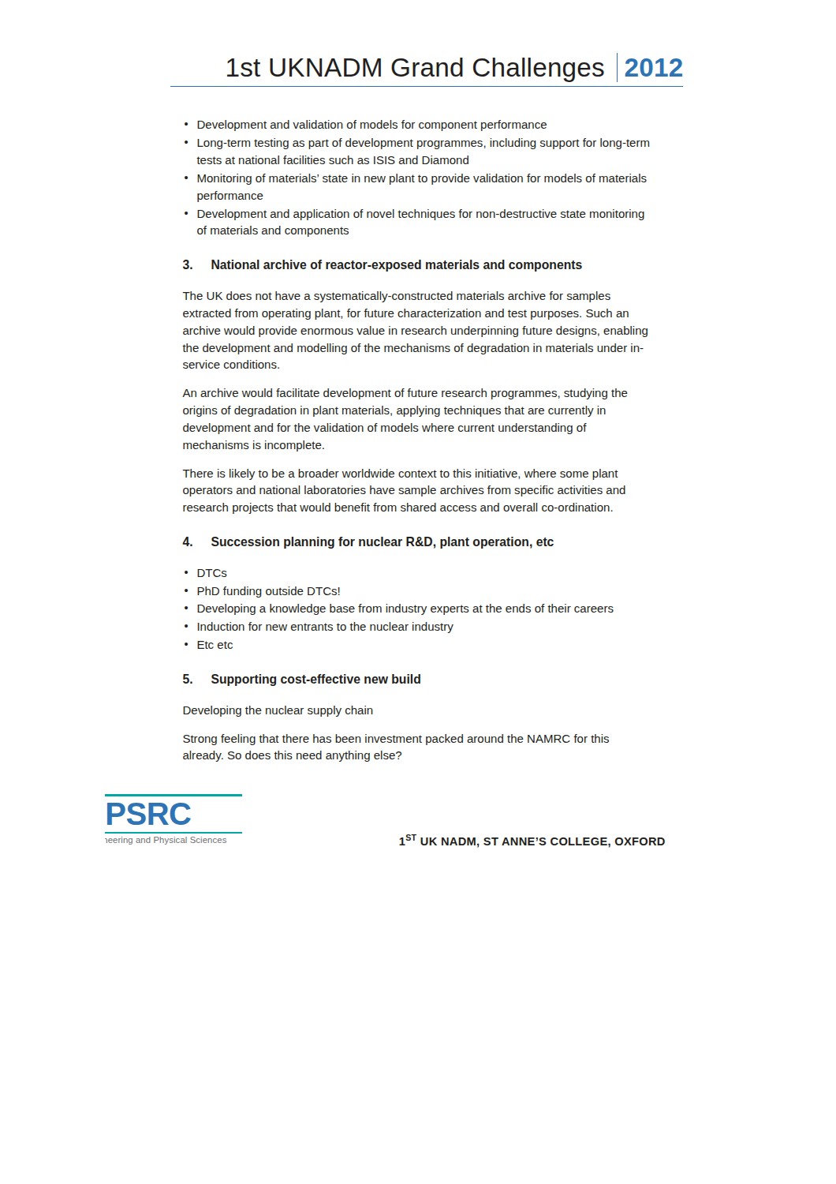1st UKNADM Grand Challenges 2012
Development and validation of models for component performance
Long-term testing as part of development programmes, including support for long-term tests at national facilities such as ISIS and Diamond
Monitoring of materials’ state in new plant to provide validation for models of materials performance
Development and application of novel techniques for non-destructive state monitoring of materials and components
3. National archive of reactor-exposed materials and components
The UK does not have a systematically-constructed materials archive for samples extracted from operating plant, for future characterization and test purposes. Such an archive would provide enormous value in research underpinning future designs, enabling the development and modelling of the mechanisms of degradation in materials under in-service conditions.
An archive would facilitate development of future research programmes, studying the origins of degradation in plant materials, applying techniques that are currently in development and for the validation of models where current understanding of mechanisms is incomplete.
There is likely to be a broader worldwide context to this initiative, where some plant operators and national laboratories have sample archives from specific activities and research projects that would benefit from shared access and overall co-ordination.
4. Succession planning for nuclear R&D, plant operation, etc
DTCs
PhD funding outside DTCs!
Developing a knowledge base from industry experts at the ends of their careers
Induction for new entrants to the nuclear industry
Etc etc
5. Supporting cost-effective new build
Developing the nuclear supply chain
Strong feeling that there has been investment packed around the NAMRC for this already. So does this need anything else?
EPSRC
Engineering and Physical Sciences
1ST UK NADM, ST ANNE’S COLLEGE, OXFORD